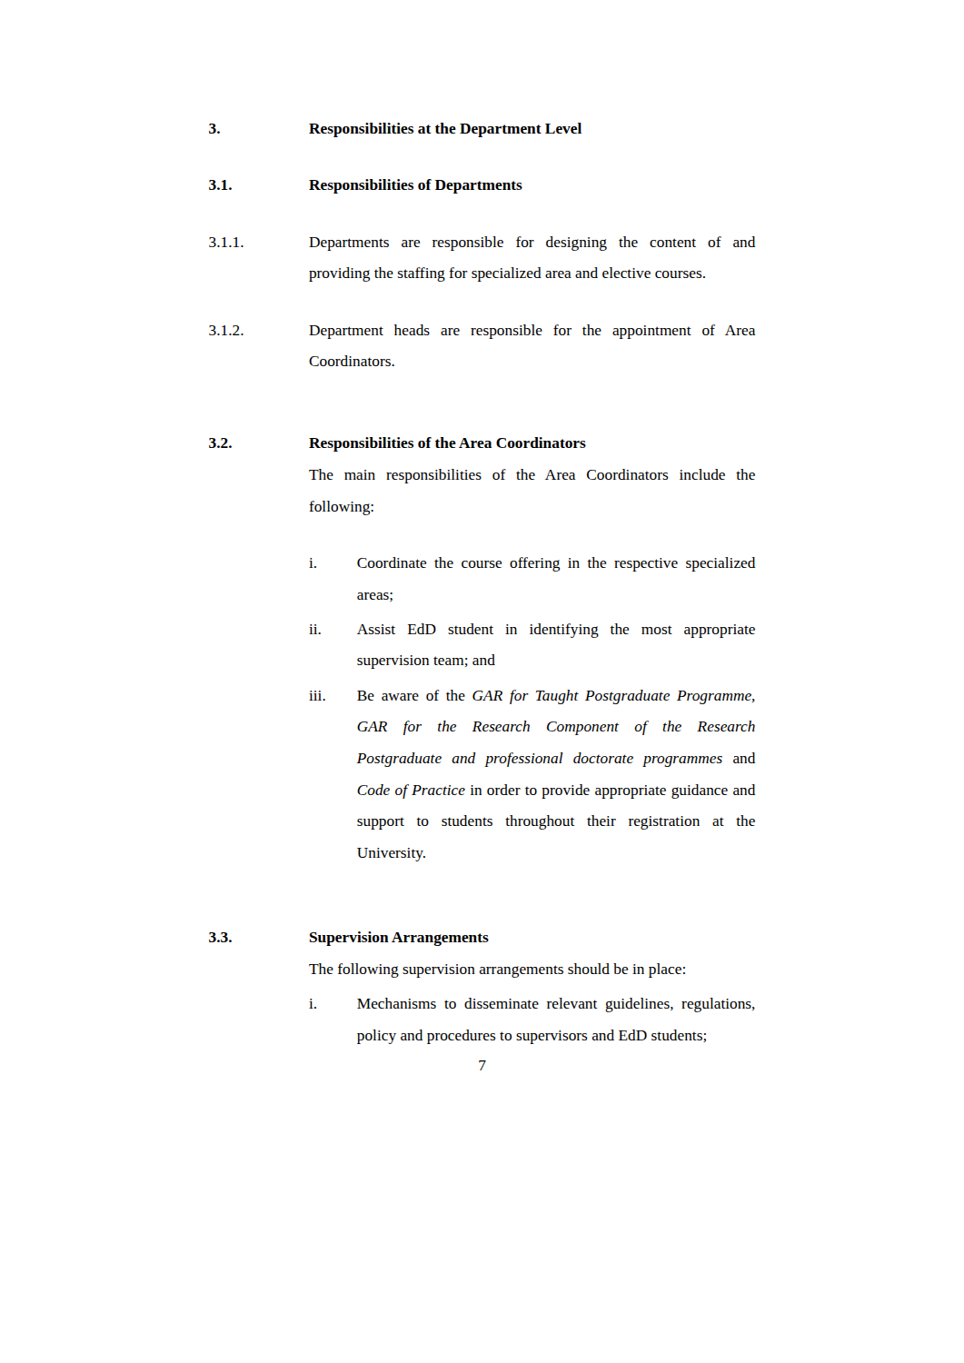3.
Responsibilities at the Department Level
3.1.
Responsibilities of Departments
3.1.1.
Departments are responsible for designing the content of and providing the staffing for specialized area and elective courses.
3.1.2.
Department heads are responsible for the appointment of Area Coordinators.
3.2.
Responsibilities of the Area Coordinators
The main responsibilities of the Area Coordinators include the following:
i.
Coordinate the course offering in the respective specialized areas;
ii.
Assist EdD student in identifying the most appropriate supervision team; and
iii.
Be aware of the GAR for Taught Postgraduate Programme, GAR for the Research Component of the Research Postgraduate and professional doctorate programmes and Code of Practice in order to provide appropriate guidance and support to students throughout their registration at the University.
3.3.
Supervision Arrangements
The following supervision arrangements should be in place:
i.
Mechanisms to disseminate relevant guidelines, regulations, policy and procedures to supervisors and EdD students;
7